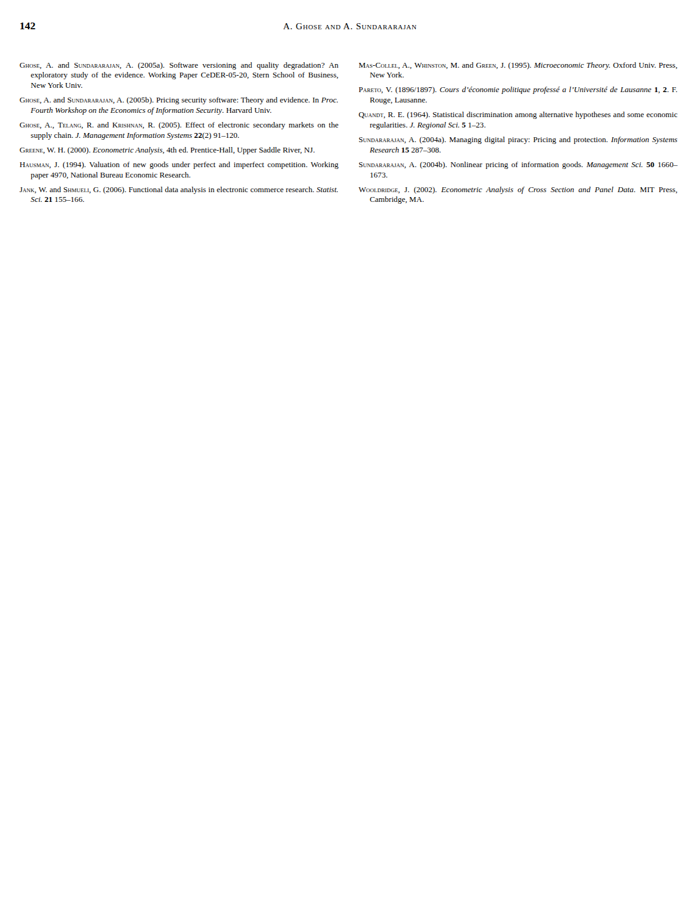142 A. Ghose and A. Sundararajan
Ghose, A. and Sundararajan, A. (2005a). Software versioning and quality degradation? An exploratory study of the evidence. Working Paper CeDER-05-20, Stern School of Business, New York Univ.
Ghose, A. and Sundararajan, A. (2005b). Pricing security software: Theory and evidence. In Proc. Fourth Workshop on the Economics of Information Security. Harvard Univ.
Ghose, A., Telang, R. and Krishnan, R. (2005). Effect of electronic secondary markets on the supply chain. J. Management Information Systems 22(2) 91–120.
Greene, W. H. (2000). Econometric Analysis, 4th ed. Prentice-Hall, Upper Saddle River, NJ.
Hausman, J. (1994). Valuation of new goods under perfect and imperfect competition. Working paper 4970, National Bureau Economic Research.
Jank, W. and Shmueli, G. (2006). Functional data analysis in electronic commerce research. Statist. Sci. 21 155–166.
Mas-Collel, A., Whinston, M. and Green, J. (1995). Microeconomic Theory. Oxford Univ. Press, New York.
Pareto, V. (1896/1897). Cours d’économie politique professé a l’Université de Lausanne 1, 2. F. Rouge, Lausanne.
Quandt, R. E. (1964). Statistical discrimination among alternative hypotheses and some economic regularities. J. Regional Sci. 5 1–23.
Sundararajan, A. (2004a). Managing digital piracy: Pricing and protection. Information Systems Research 15 287–308.
Sundararajan, A. (2004b). Nonlinear pricing of information goods. Management Sci. 50 1660–1673.
Wooldridge, J. (2002). Econometric Analysis of Cross Section and Panel Data. MIT Press, Cambridge, MA.